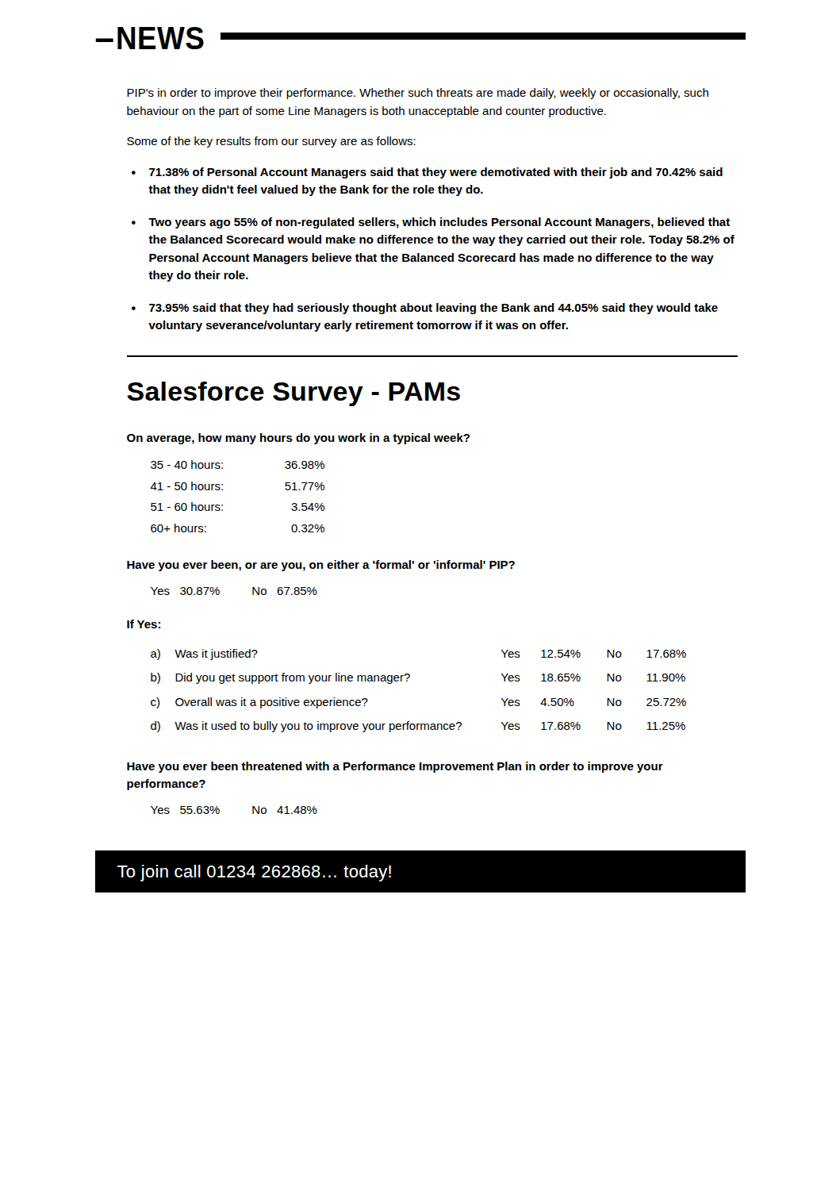–
NEWS
PIP's in order to improve their performance. Whether such threats are made daily, weekly or occasionally, such behaviour on the part of some Line Managers is both unacceptable and counter productive.
Some of the key results from our survey are as follows:
71.38% of Personal Account Managers said that they were demotivated with their job and 70.42% said that they didn't feel valued by the Bank for the role they do.
Two years ago 55% of non-regulated sellers, which includes Personal Account Managers, believed that the Balanced Scorecard would make no difference to the way they carried out their role. Today 58.2% of Personal Account Managers believe that the Balanced Scorecard has made no difference to the way they do their role.
73.95% said that they had seriously thought about leaving the Bank and 44.05% said they would take voluntary severance/voluntary early retirement tomorrow if it was on offer.
Salesforce Survey - PAMs
On average, how many hours do you work in a typical week?
| 35 - 40 hours: | 36.98% |
| 41 - 50 hours: | 51.77% |
| 51 - 60 hours: | 3.54% |
| 60+ hours: | 0.32% |
Have you ever been, or are you, on either a 'formal' or 'informal' PIP?
Yes 30.87% No 67.85%
If Yes:
| a) | Was it justified? | Yes | 12.54% | No | 17.68% |
| b) | Did you get support from your line manager? | Yes | 18.65% | No | 11.90% |
| c) | Overall was it a positive experience? | Yes | 4.50% | No | 25.72% |
| d) | Was it used to bully you to improve your performance? | Yes | 17.68% | No | 11.25% |
Have you ever been threatened with a Performance Improvement Plan in order to improve your
performance?
Yes 55.63% No 41.48%
To join call 01234 262868… today!